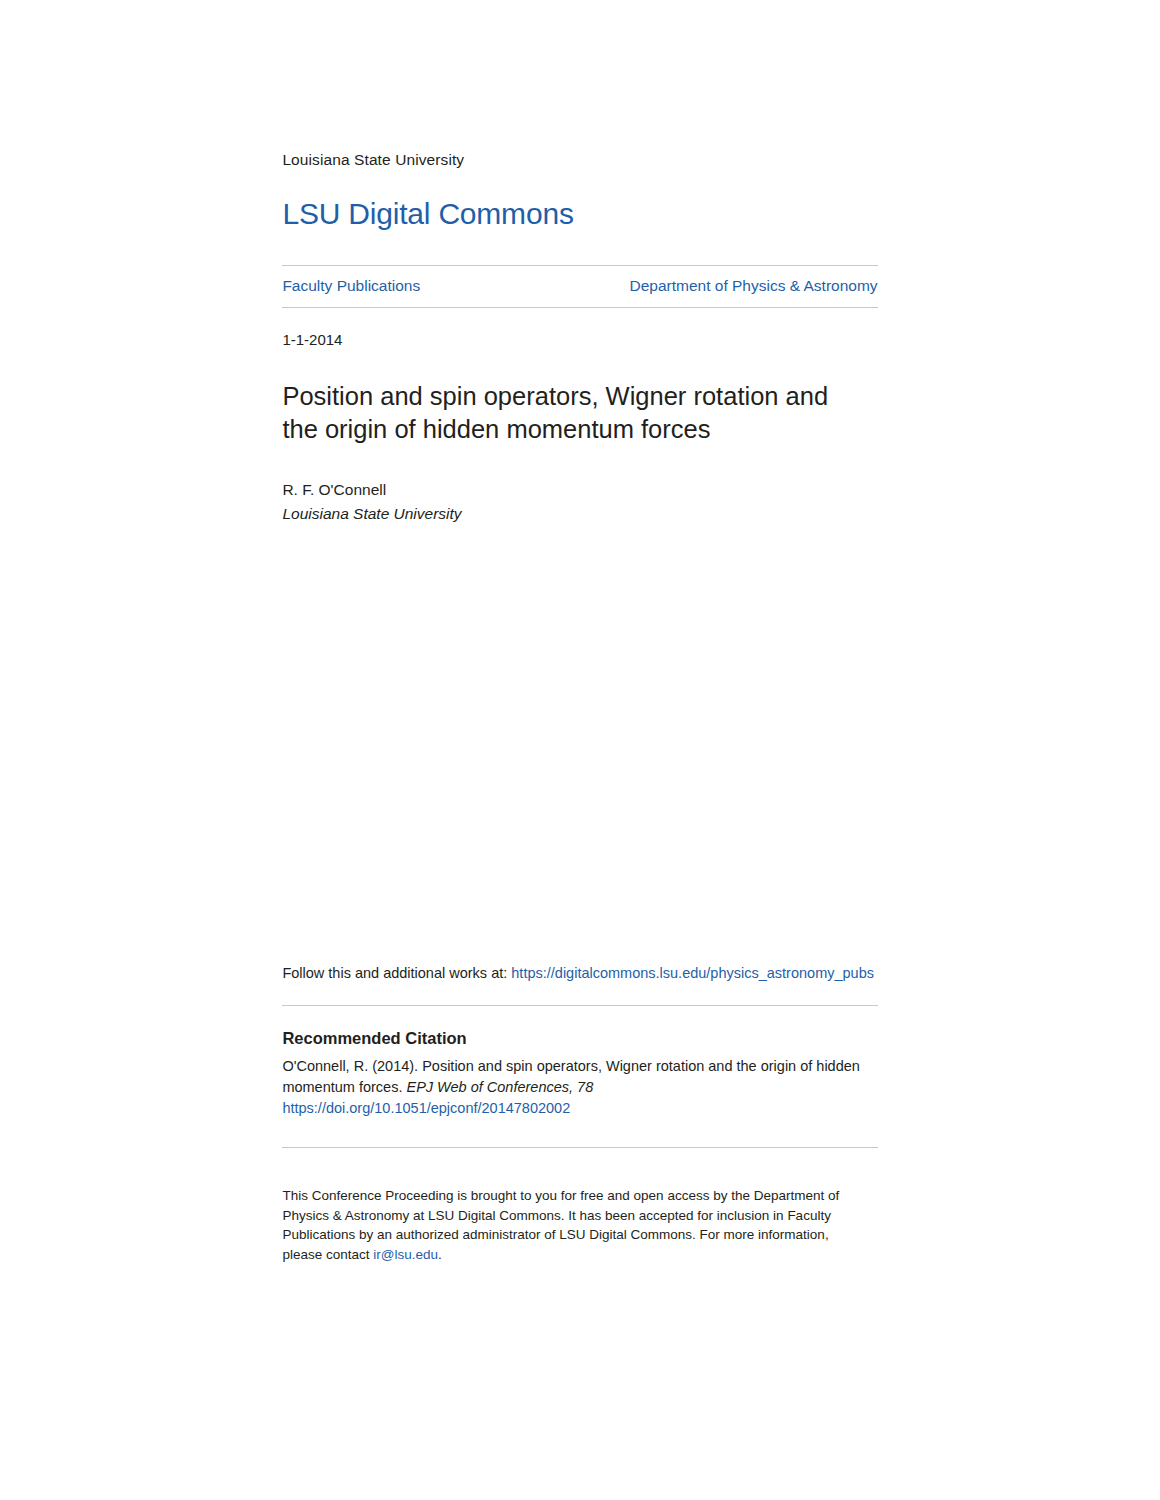Louisiana State University
LSU Digital Commons
Faculty Publications
Department of Physics & Astronomy
1-1-2014
Position and spin operators, Wigner rotation and the origin of hidden momentum forces
R. F. O'Connell
Louisiana State University
Follow this and additional works at: https://digitalcommons.lsu.edu/physics_astronomy_pubs
Recommended Citation
O'Connell, R. (2014). Position and spin operators, Wigner rotation and the origin of hidden momentum forces. EPJ Web of Conferences, 78 https://doi.org/10.1051/epjconf/20147802002
This Conference Proceeding is brought to you for free and open access by the Department of Physics & Astronomy at LSU Digital Commons. It has been accepted for inclusion in Faculty Publications by an authorized administrator of LSU Digital Commons. For more information, please contact ir@lsu.edu.